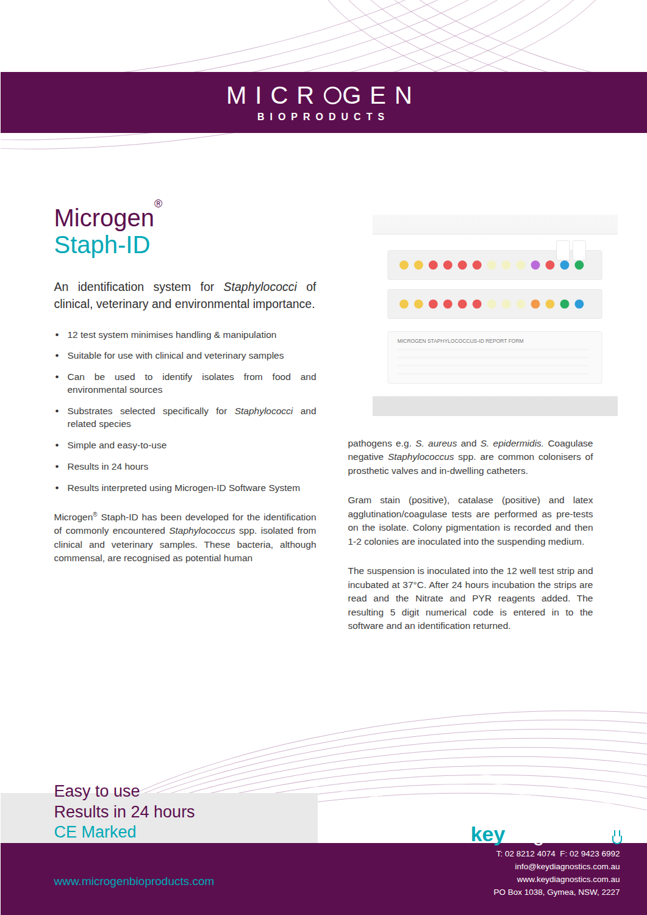MICR GEN
BIOPRODUCTS
Microgen® Staph-ID
An identification system for Staphylococci of clinical, veterinary and environmental importance.
12 test system minimises handling & manipulation
Suitable for use with clinical and veterinary samples
Can be used to identify isolates from food and environmental sources
Substrates selected specifically for Staphylococci and related species
Simple and easy-to-use
Results in 24 hours
Results interpreted using Microgen-ID Software System
Microgen® Staph-ID has been developed for the identification of commonly encountered Staphylococcus spp. isolated from clinical and veterinary samples. These bacteria, although commensal, are recognised as potential human
Microgen Staph-ID test strips and report form
pathogens e.g. S. aureus and S. epidermidis. Coagulase negative Staphylococcus spp. are common colonisers of prosthetic valves and in-dwelling catheters.
Gram stain (positive), catalase (positive) and latex agglutination/coagulase tests are performed as pre-tests on the isolate. Colony pigmentation is recorded and then 1-2 colonies are inoculated into the suspending medium.
The suspension is inoculated into the 12 well test strip and incubated at 37°C. After 24 hours incubation the strips are read and the Nitrate and PYR reagents added. The resulting 5 digit numerical code is entered in to the software and an identification returned.
Easy to use
Results in 24 hours
CE Marked
www.microgenbioproducts.com
key diagnostics
T: 02 8212 4074 F: 02 9423 6992
info@keydiagnostics.com.au
www.keydiagnostics.com.au
PO Box 1038, Gymea, NSW, 2227